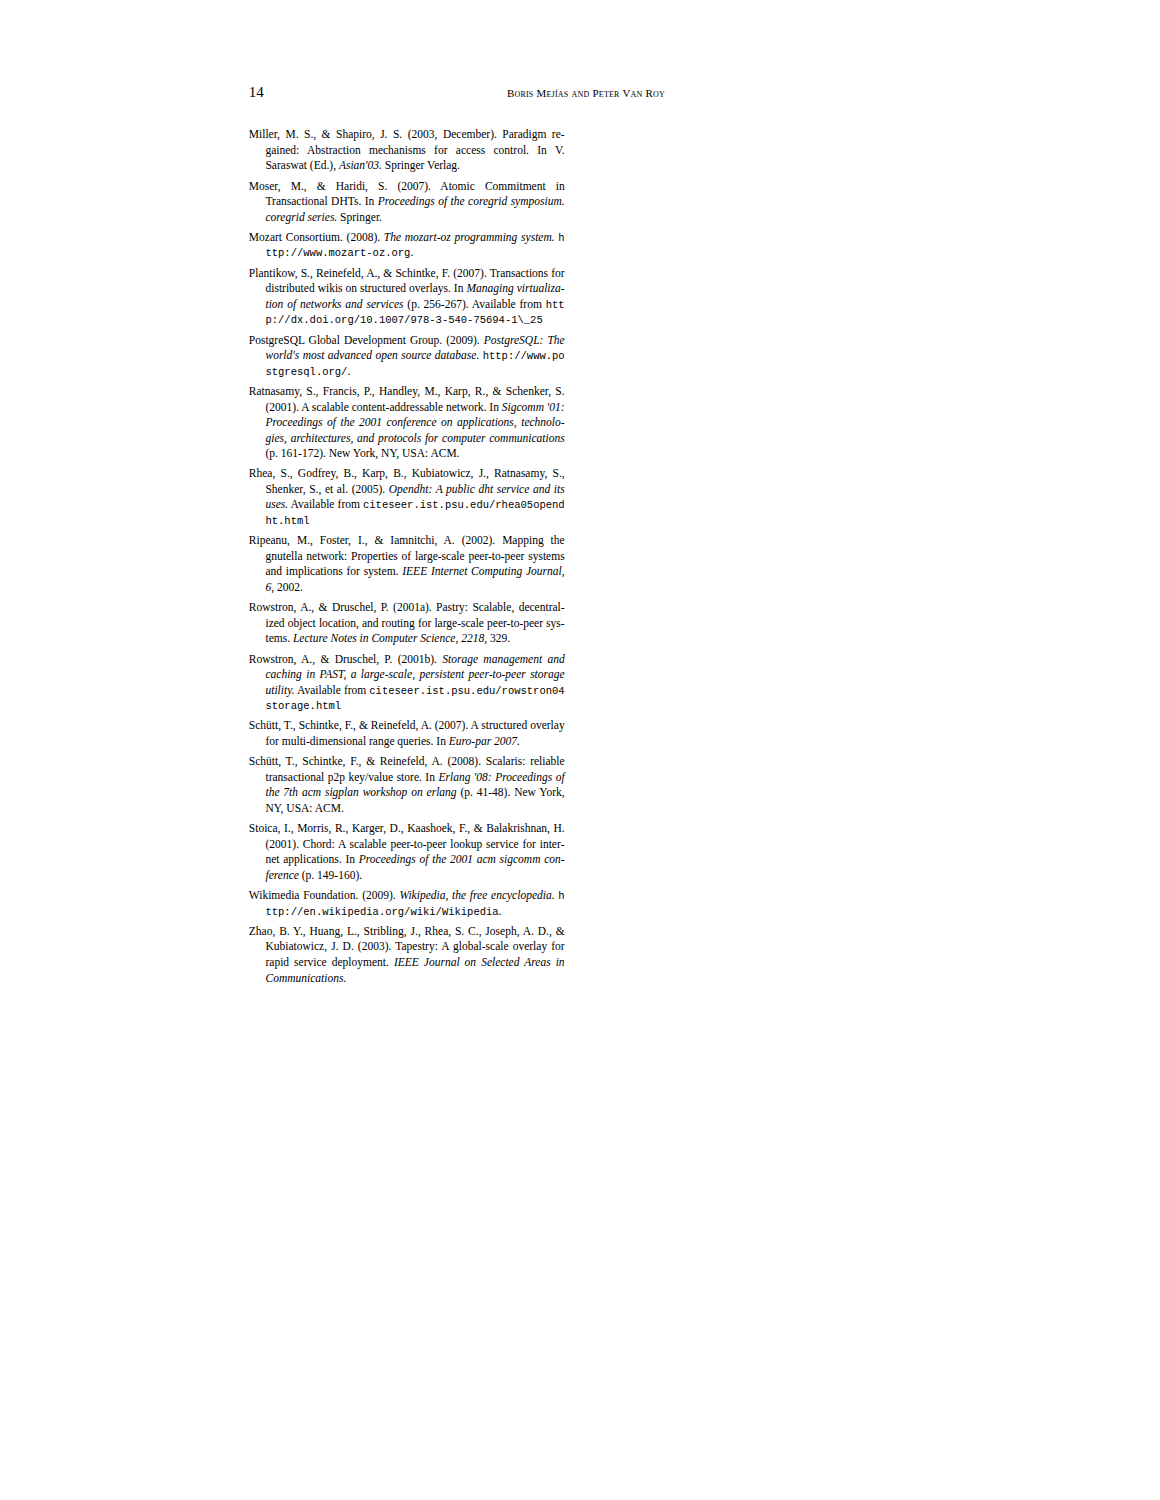14
Boris Mejías and Peter Van Roy
Miller, M. S., & Shapiro, J. S. (2003, December). Paradigm regained: Abstraction mechanisms for access control. In V. Saraswat (Ed.), Asian'03. Springer Verlag.
Moser, M., & Haridi, S. (2007). Atomic Commitment in Transactional DHTs. In Proceedings of the coregrid symposium. coregrid series. Springer.
Mozart Consortium. (2008). The mozart-oz programming system. http://www.mozart-oz.org.
Plantikow, S., Reinefeld, A., & Schintke, F. (2007). Transactions for distributed wikis on structured overlays. In Managing virtualization of networks and services (p. 256-267). Available from http://dx.doi.org/10.1007/978-3-540-75694-1\_25
PostgreSQL Global Development Group. (2009). PostgreSQL: The world's most advanced open source database. http://www.postgresql.org/.
Ratnasamy, S., Francis, P., Handley, M., Karp, R., & Schenker, S. (2001). A scalable content-addressable network. In Sigcomm '01: Proceedings of the 2001 conference on applications, technologies, architectures, and protocols for computer communications (p. 161-172). New York, NY, USA: ACM.
Rhea, S., Godfrey, B., Karp, B., Kubiatowicz, J., Ratnasamy, S., Shenker, S., et al. (2005). Opendht: A public dht service and its uses. Available from citeseer.ist.psu.edu/rhea05opendht.html
Ripeanu, M., Foster, I., & Iamnitchi, A. (2002). Mapping the gnutella network: Properties of large-scale peer-to-peer systems and implications for system. IEEE Internet Computing Journal, 6, 2002.
Rowstron, A., & Druschel, P. (2001a). Pastry: Scalable, decentralized object location, and routing for large-scale peer-to-peer systems. Lecture Notes in Computer Science, 2218, 329.
Rowstron, A., & Druschel, P. (2001b). Storage management and caching in PAST, a large-scale, persistent peer-to-peer storage utility. Available from citeseer.ist.psu.edu/rowstron04storage.html
Schütt, T., Schintke, F., & Reinefeld, A. (2007). A structured overlay for multi-dimensional range queries. In Euro-par 2007.
Schütt, T., Schintke, F., & Reinefeld, A. (2008). Scalaris: reliable transactional p2p key/value store. In Erlang '08: Proceedings of the 7th acm sigplan workshop on erlang (p. 41-48). New York, NY, USA: ACM.
Stoica, I., Morris, R., Karger, D., Kaashoek, F., & Balakrishnan, H. (2001). Chord: A scalable peer-to-peer lookup service for internet applications. In Proceedings of the 2001 acm sigcomm conference (p. 149-160).
Wikimedia Foundation. (2009). Wikipedia, the free encyclopedia. http://en.wikipedia.org/wiki/Wikipedia.
Zhao, B. Y., Huang, L., Stribling, J., Rhea, S. C., Joseph, A. D., & Kubiatowicz, J. D. (2003). Tapestry: A global-scale overlay for rapid service deployment. IEEE Journal on Selected Areas in Communications.